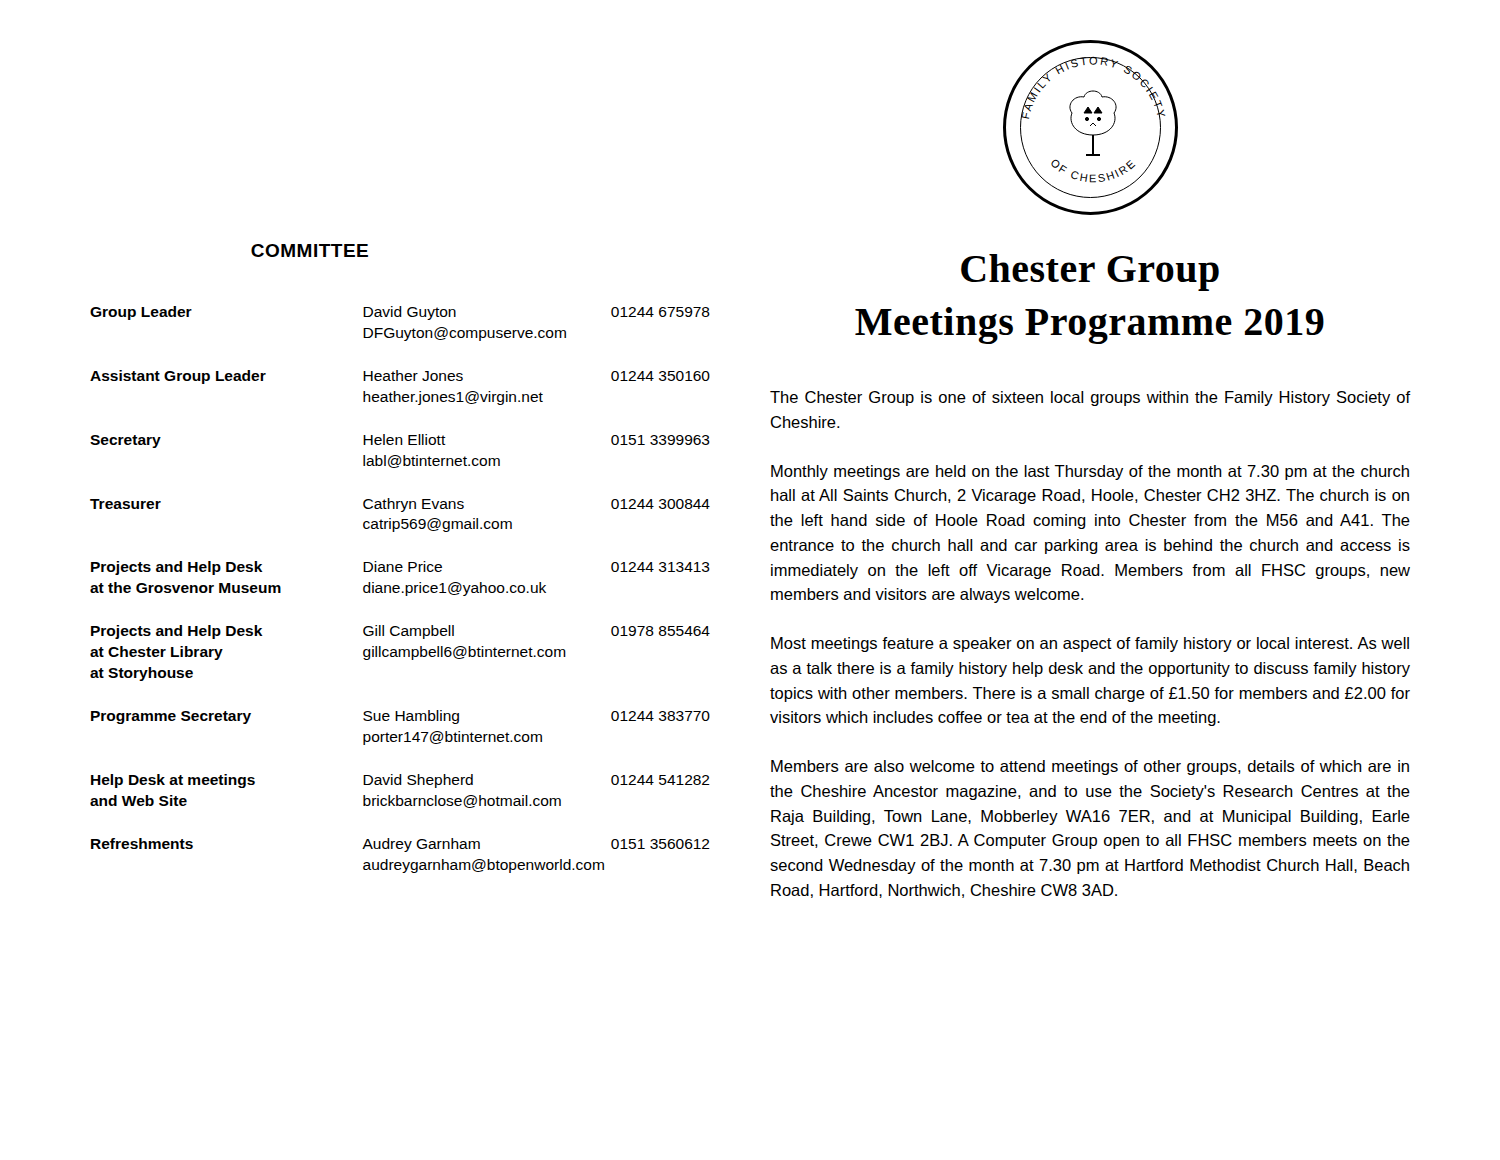COMMITTEE
| Group Leader | David Guyton DFGuyton@compuserve.com | 01244 675978 |
| Assistant Group Leader | Heather Jones heather.jones1@virgin.net | 01244 350160 |
| Secretary | Helen Elliott labl@btinternet.com | 0151 3399963 |
| Treasurer | Cathryn Evans catrip569@gmail.com | 01244 300844 |
| Projects and Help Desk at the Grosvenor Museum | Diane Price diane.price1@yahoo.co.uk | 01244 313413 |
| Projects and Help Desk at Chester Library at Storyhouse | Gill Campbell gillcampbell6@btinternet.com | 01978 855464 |
| Programme Secretary | Sue Hambling porter147@btinternet.com | 01244 383770 |
| Help Desk at meetings and Web Site | David Shepherd brickbarnclose@hotmail.com | 01244 541282 |
| Refreshments | Audrey Garnham audreygarnham@btopenworld.com | 0151 3560612 |
FAMILY HISTORY SOCIETY OF CHESHIRE
Chester Group
Meetings Programme 2019
The Chester Group is one of sixteen local groups within the Family History Society of Cheshire.
Monthly meetings are held on the last Thursday of the month at 7.30 pm at the church hall at All Saints Church, 2 Vicarage Road, Hoole, Chester CH2 3HZ. The church is on the left hand side of Hoole Road coming into Chester from the M56 and A41. The entrance to the church hall and car parking area is behind the church and access is immediately on the left off Vicarage Road. Members from all FHSC groups, new members and visitors are always welcome.
Most meetings feature a speaker on an aspect of family history or local interest. As well as a talk there is a family history help desk and the opportunity to discuss family history topics with other members. There is a small charge of £1.50 for members and £2.00 for visitors which includes coffee or tea at the end of the meeting.
Members are also welcome to attend meetings of other groups, details of which are in the Cheshire Ancestor magazine, and to use the Society's Research Centres at the Raja Building, Town Lane, Mobberley WA16 7ER, and at Municipal Building, Earle Street, Crewe CW1 2BJ. A Computer Group open to all FHSC members meets on the second Wednesday of the month at 7.30 pm at Hartford Methodist Church Hall, Beach Road, Hartford, Northwich, Cheshire CW8 3AD.